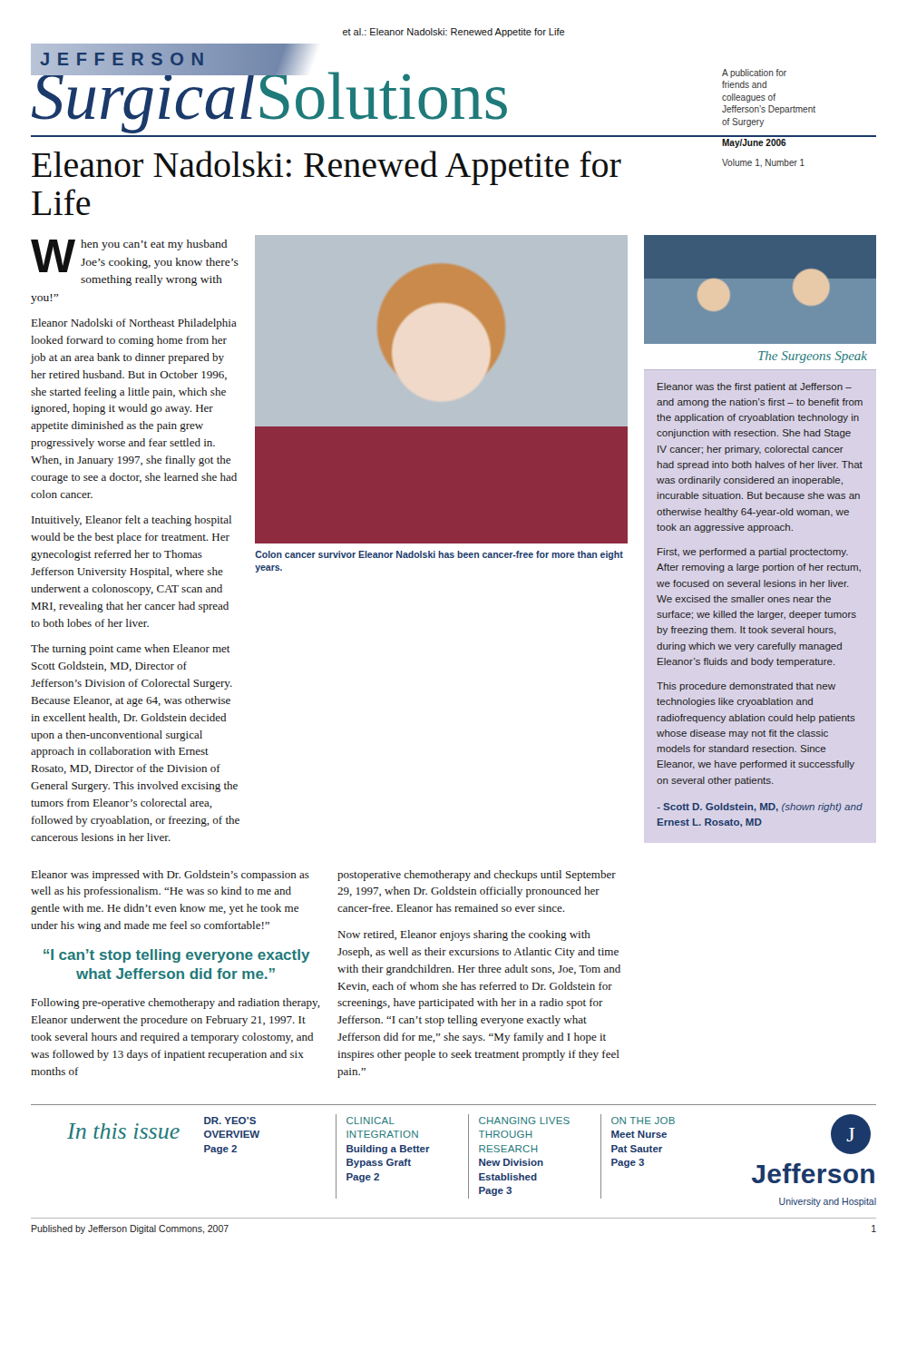et al.: Eleanor Nadolski: Renewed Appetite for Life
JEFFERSON
Surgical Solutions
A publication for
friends and
colleagues of
Jefferson’s Department
of Surgery
May/June 2006
Volume 1, Number 1
Eleanor Nadolski: Renewed Appetite for Life
When you can’t eat my husband Joe’s cooking, you know there’s something really wrong with you!”
Eleanor Nadolski of Northeast Philadelphia looked forward to coming home from her job at an area bank to dinner prepared by her retired husband. But in October 1996, she started feeling a little pain, which she ignored, hoping it would go away. Her appetite diminished as the pain grew progressively worse and fear settled in. When, in January 1997, she finally got the courage to see a doctor, she learned she had colon cancer.
Intuitively, Eleanor felt a teaching hospital would be the best place for treatment. Her gynecologist referred her to Thomas Jefferson University Hospital, where she underwent a colonoscopy, CAT scan and MRI, revealing that her cancer had spread to both lobes of her liver.
The turning point came when Eleanor met Scott Goldstein, MD, Director of Jefferson’s Division of Colorectal Surgery. Because Eleanor, at age 64, was otherwise in excellent health, Dr. Goldstein decided upon a then-unconventional surgical approach in collaboration with Ernest Rosato, MD, Director of the Division of General Surgery. This involved excising the tumors from Eleanor’s colorectal area, followed by cryoablation, or freezing, of the cancerous lesions in her liver.
Colon cancer survivor Eleanor Nadolski has been cancer-free for more than eight years.
Eleanor was impressed with Dr. Goldstein’s compassion as well as his professionalism. “He was so kind to me and gentle with me. He didn’t even know me, yet he took me under his wing and made me feel so comfortable!”
“I can’t stop telling everyone exactly what Jefferson did for me.”
Following pre-operative chemotherapy and radiation therapy, Eleanor underwent the procedure on February 21, 1997. It took several hours and required a temporary colostomy, and was followed by 13 days of inpatient recuperation and six months of
postoperative chemotherapy and checkups until September 29, 1997, when Dr. Goldstein officially pronounced her cancer-free. Eleanor has remained so ever since.
Now retired, Eleanor enjoys sharing the cooking with Joseph, as well as their excursions to Atlantic City and time with their grandchildren. Her three adult sons, Joe, Tom and Kevin, each of whom she has referred to Dr. Goldstein for screenings, have participated with her in a radio spot for Jefferson. “I can’t stop telling everyone exactly what Jefferson did for me,” she says. “My family and I hope it inspires other people to seek treatment promptly if they feel pain.”
The Surgeons Speak
Eleanor was the first patient at Jefferson – and among the nation’s first – to benefit from the application of cryoablation technology in conjunction with resection. She had Stage IV cancer; her primary, colorectal cancer had spread into both halves of her liver. That was ordinarily considered an inoperable, incurable situation. But because she was an otherwise healthy 64-year-old woman, we took an aggressive approach.
First, we performed a partial proctectomy. After removing a large portion of her rectum, we focused on several lesions in her liver. We excised the smaller ones near the surface; we killed the larger, deeper tumors by freezing them. It took several hours, during which we very carefully managed Eleanor’s fluids and body temperature.
This procedure demonstrated that new technologies like cryoablation and radiofrequency ablation could help patients whose disease may not fit the classic models for standard resection. Since Eleanor, we have performed it successfully on several other patients.
- Scott D. Goldstein, MD, (shown right) and Ernest L. Rosato, MD
In this issue
DR. YEO’S OVERVIEW
Page 2
CLINICAL INTEGRATION
Building a Better
Bypass Graft
Page 2
CHANGING LIVES
THROUGH RESEARCH
New Division Established
Page 3
ON THE JOB
Meet Nurse
Pat Sauter
Page 3
JJefferson
University and Hospital
Published by Jefferson Digital Commons, 2007
1